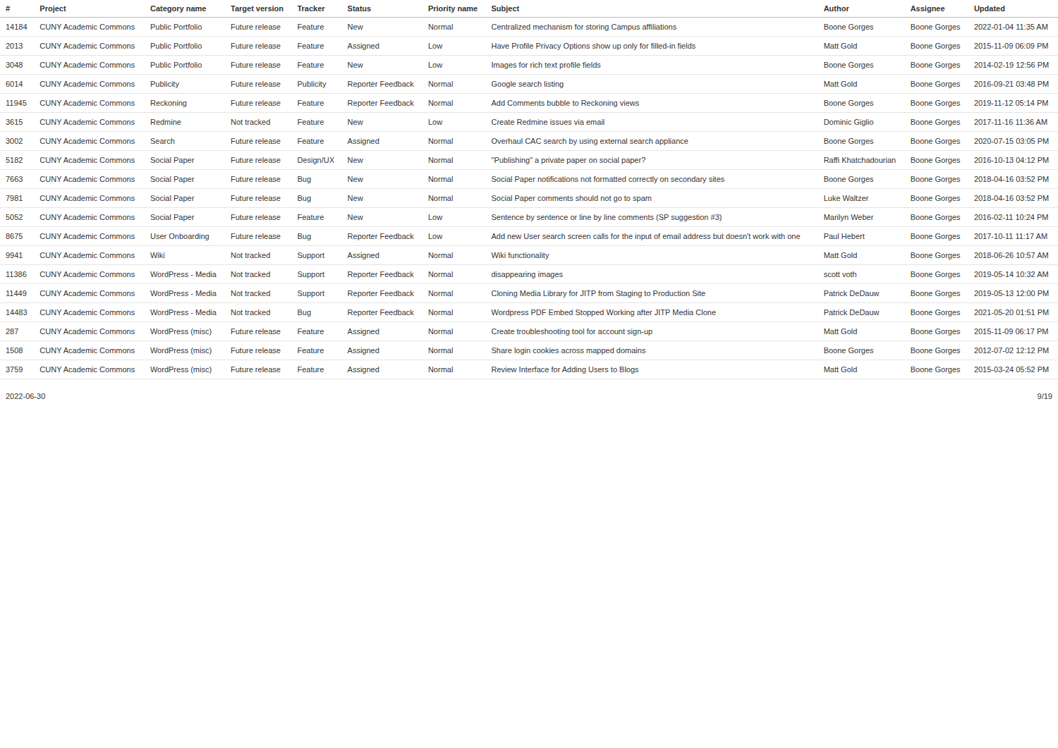| # | Project | Category name | Target version | Tracker | Status | Priority name | Subject | Author | Assignee | Updated |
| --- | --- | --- | --- | --- | --- | --- | --- | --- | --- | --- |
| 14184 | CUNY Academic Commons | Public Portfolio | Future release | Feature | New | Normal | Centralized mechanism for storing Campus affiliations | Boone Gorges | Boone Gorges | 2022-01-04 11:35 AM |
| 2013 | CUNY Academic Commons | Public Portfolio | Future release | Feature | Assigned | Low | Have Profile Privacy Options show up only for filled-in fields | Matt Gold | Boone Gorges | 2015-11-09 06:09 PM |
| 3048 | CUNY Academic Commons | Public Portfolio | Future release | Feature | New | Low | Images for rich text profile fields | Boone Gorges | Boone Gorges | 2014-02-19 12:56 PM |
| 6014 | CUNY Academic Commons | Publicity | Future release | Publicity | Reporter Feedback | Normal | Google search listing | Matt Gold | Boone Gorges | 2016-09-21 03:48 PM |
| 11945 | CUNY Academic Commons | Reckoning | Future release | Feature | Reporter Feedback | Normal | Add Comments bubble to Reckoning views | Boone Gorges | Boone Gorges | 2019-11-12 05:14 PM |
| 3615 | CUNY Academic Commons | Redmine | Not tracked | Feature | New | Low | Create Redmine issues via email | Dominic Giglio | Boone Gorges | 2017-11-16 11:36 AM |
| 3002 | CUNY Academic Commons | Search | Future release | Feature | Assigned | Normal | Overhaul CAC search by using external search appliance | Boone Gorges | Boone Gorges | 2020-07-15 03:05 PM |
| 5182 | CUNY Academic Commons | Social Paper | Future release | Design/UX | New | Normal | "Publishing" a private paper on social paper? | Raffi Khatchadourian | Boone Gorges | 2016-10-13 04:12 PM |
| 7663 | CUNY Academic Commons | Social Paper | Future release | Bug | New | Normal | Social Paper notifications not formatted correctly on secondary sites | Boone Gorges | Boone Gorges | 2018-04-16 03:52 PM |
| 7981 | CUNY Academic Commons | Social Paper | Future release | Bug | New | Normal | Social Paper comments should not go to spam | Luke Waltzer | Boone Gorges | 2018-04-16 03:52 PM |
| 5052 | CUNY Academic Commons | Social Paper | Future release | Feature | New | Low | Sentence by sentence or line by line comments (SP suggestion #3) | Marilyn Weber | Boone Gorges | 2016-02-11 10:24 PM |
| 8675 | CUNY Academic Commons | User Onboarding | Future release | Bug | Reporter Feedback | Low | Add new User search screen calls for the input of email address but doesn't work with one | Paul Hebert | Boone Gorges | 2017-10-11 11:17 AM |
| 9941 | CUNY Academic Commons | Wiki | Not tracked | Support | Assigned | Normal | Wiki functionality | Matt Gold | Boone Gorges | 2018-06-26 10:57 AM |
| 11386 | CUNY Academic Commons | WordPress - Media | Not tracked | Support | Reporter Feedback | Normal | disappearing images | scott voth | Boone Gorges | 2019-05-14 10:32 AM |
| 11449 | CUNY Academic Commons | WordPress - Media | Not tracked | Support | Reporter Feedback | Normal | Cloning Media Library for JITP from Staging to Production Site | Patrick DeDauw | Boone Gorges | 2019-05-13 12:00 PM |
| 14483 | CUNY Academic Commons | WordPress - Media | Not tracked | Bug | Reporter Feedback | Normal | Wordpress PDF Embed Stopped Working after JITP Media Clone | Patrick DeDauw | Boone Gorges | 2021-05-20 01:51 PM |
| 287 | CUNY Academic Commons | WordPress (misc) | Future release | Feature | Assigned | Normal | Create troubleshooting tool for account sign-up | Matt Gold | Boone Gorges | 2015-11-09 06:17 PM |
| 1508 | CUNY Academic Commons | WordPress (misc) | Future release | Feature | Assigned | Normal | Share login cookies across mapped domains | Boone Gorges | Boone Gorges | 2012-07-02 12:12 PM |
| 3759 | CUNY Academic Commons | WordPress (misc) | Future release | Feature | Assigned | Normal | Review Interface for Adding Users to Blogs | Matt Gold | Boone Gorges | 2015-03-24 05:52 PM |
2022-06-30 9/19